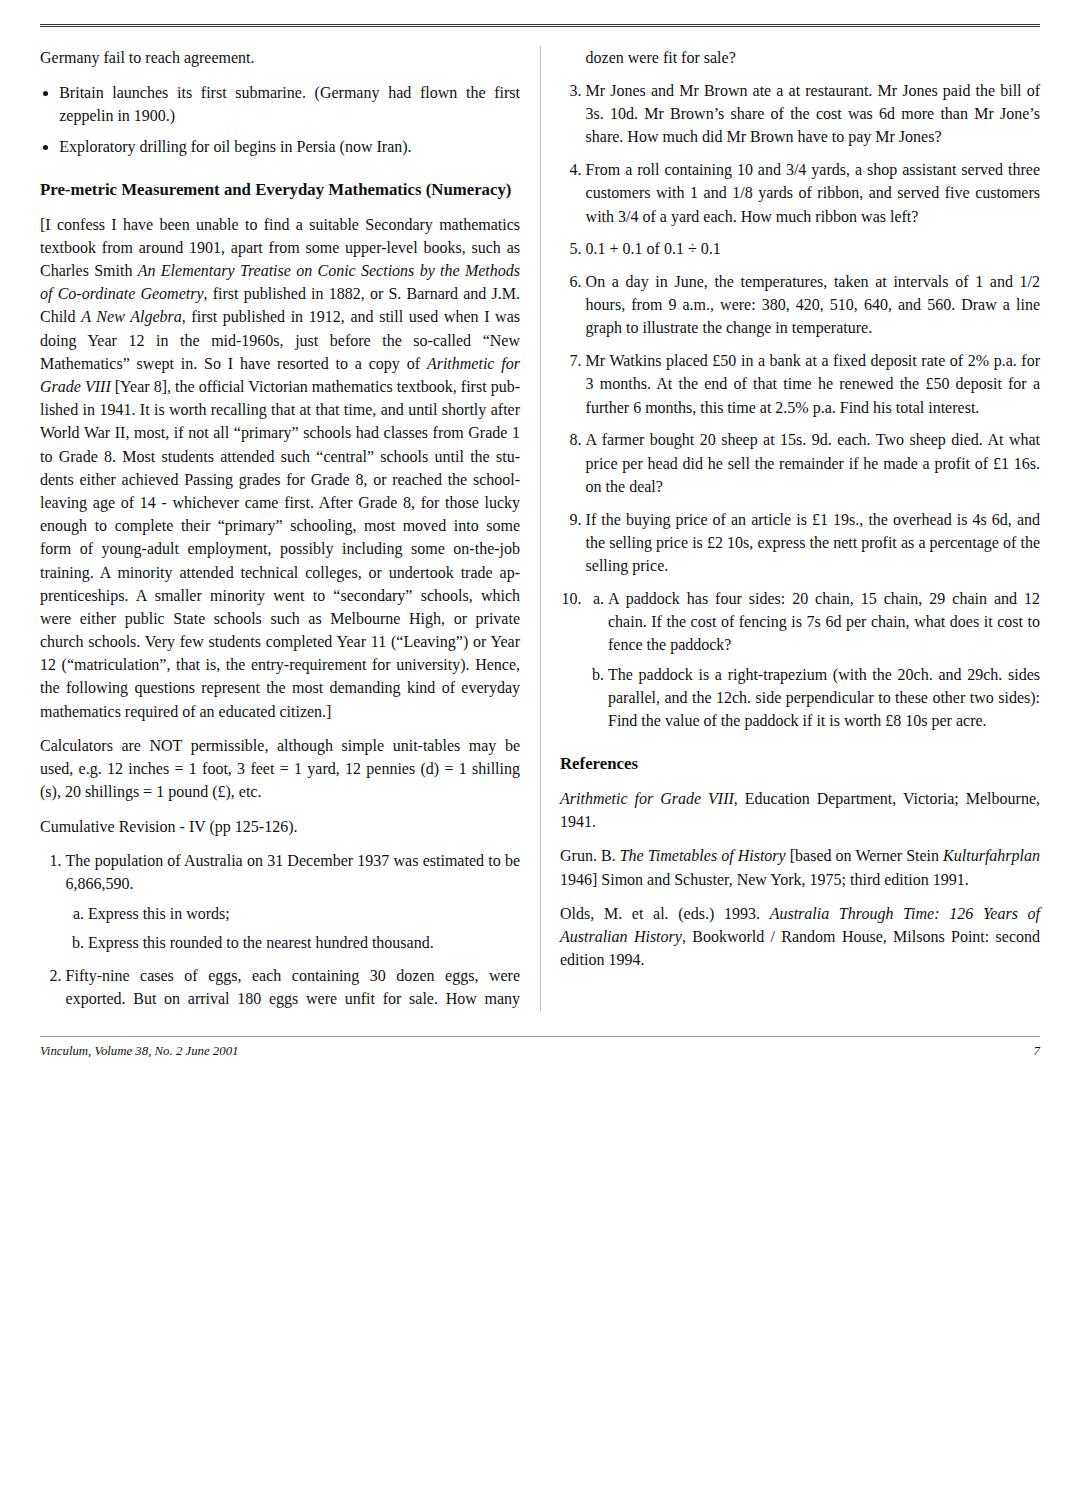Germany fail to reach agreement.
Britain launches its first submarine. (Germany had flown the first zeppelin in 1900.)
Exploratory drilling for oil begins in Persia (now Iran).
Pre-metric Measurement and Everyday Mathematics (Numeracy)
[I confess I have been unable to find a suitable Secondary mathematics textbook from around 1901, apart from some upper-level books, such as Charles Smith An Elementary Treatise on Conic Sections by the Methods of Co-ordinate Geometry, first published in 1882, or S. Barnard and J.M. Child A New Algebra, first published in 1912, and still used when I was doing Year 12 in the mid-1960s, just before the so-called “New Mathematics” swept in. So I have resorted to a copy of Arithmetic for Grade VIII [Year 8], the official Victorian mathematics textbook, first published in 1941. It is worth recalling that at that time, and until shortly after World War II, most, if not all “primary” schools had classes from Grade 1 to Grade 8. Most students attended such “central” schools until the students either achieved Passing grades for Grade 8, or reached the school-leaving age of 14 - whichever came first. After Grade 8, for those lucky enough to complete their “primary” schooling, most moved into some form of young-adult employment, possibly including some on-the-job training. A minority attended technical colleges, or undertook trade apprenticeships. A smaller minority went to “secondary” schools, which were either public State schools such as Melbourne High, or private church schools. Very few students completed Year 11 (“Leaving”) or Year 12 (“matriculation”, that is, the entry-requirement for university). Hence, the following questions represent the most demanding kind of everyday mathematics required of an educated citizen.]
Calculators are NOT permissible, although simple unit-tables may be used, e.g. 12 inches = 1 foot, 3 feet = 1 yard, 12 pennies (d) = 1 shilling (s), 20 shillings = 1 pound (£), etc.
Cumulative Revision - IV (pp 125-126).
The population of Australia on 31 December 1937 was estimated to be 6,866,590.
Express this in words;
Express this rounded to the nearest hundred thousand.
Fifty-nine cases of eggs, each containing 30 dozen eggs, were exported. But on arrival 180 eggs were unfit for sale. How many dozen were fit for sale?
Mr Jones and Mr Brown ate a at restaurant. Mr Jones paid the bill of 3s. 10d. Mr Brown’s share of the cost was 6d more than Mr Jone’s share. How much did Mr Brown have to pay Mr Jones?
From a roll containing 10 and 3/4 yards, a shop assistant served three customers with 1 and 1/8 yards of ribbon, and served five customers with 3/4 of a yard each. How much ribbon was left?
0.1 + 0.1 of 0.1 ÷ 0.1
On a day in June, the temperatures, taken at intervals of 1 and 1/2 hours, from 9 a.m., were: 380, 420, 510, 640, and 560. Draw a line graph to illustrate the change in temperature.
Mr Watkins placed £50 in a bank at a fixed deposit rate of 2% p.a. for 3 months. At the end of that time he renewed the £50 deposit for a further 6 months, this time at 2.5% p.a. Find his total interest.
A farmer bought 20 sheep at 15s. 9d. each. Two sheep died. At what price per head did he sell the remainder if he made a profit of £1 16s. on the deal?
If the buying price of an article is £1 19s., the overhead is 4s 6d, and the selling price is £2 10s, express the nett profit as a percentage of the selling price.
A paddock has four sides: 20 chain, 15 chain, 29 chain and 12 chain. If the cost of fencing is 7s 6d per chain, what does it cost to fence the paddock?
The paddock is a right-trapezium (with the 20ch. and 29ch. sides parallel, and the 12ch. side perpendicular to these other two sides): Find the value of the paddock if it is worth £8 10s per acre.
References
Arithmetic for Grade VIII, Education Department, Victoria; Melbourne, 1941.
Grun. B. The Timetables of History [based on Werner Stein Kulturfahrplan 1946] Simon and Schuster, New York, 1975; third edition 1991.
Olds, M. et al. (eds.) 1993. Australia Through Time: 126 Years of Australian History, Bookworld / Random House, Milsons Point: second edition 1994.
Vinculum, Volume 38, No. 2 June 2001 7